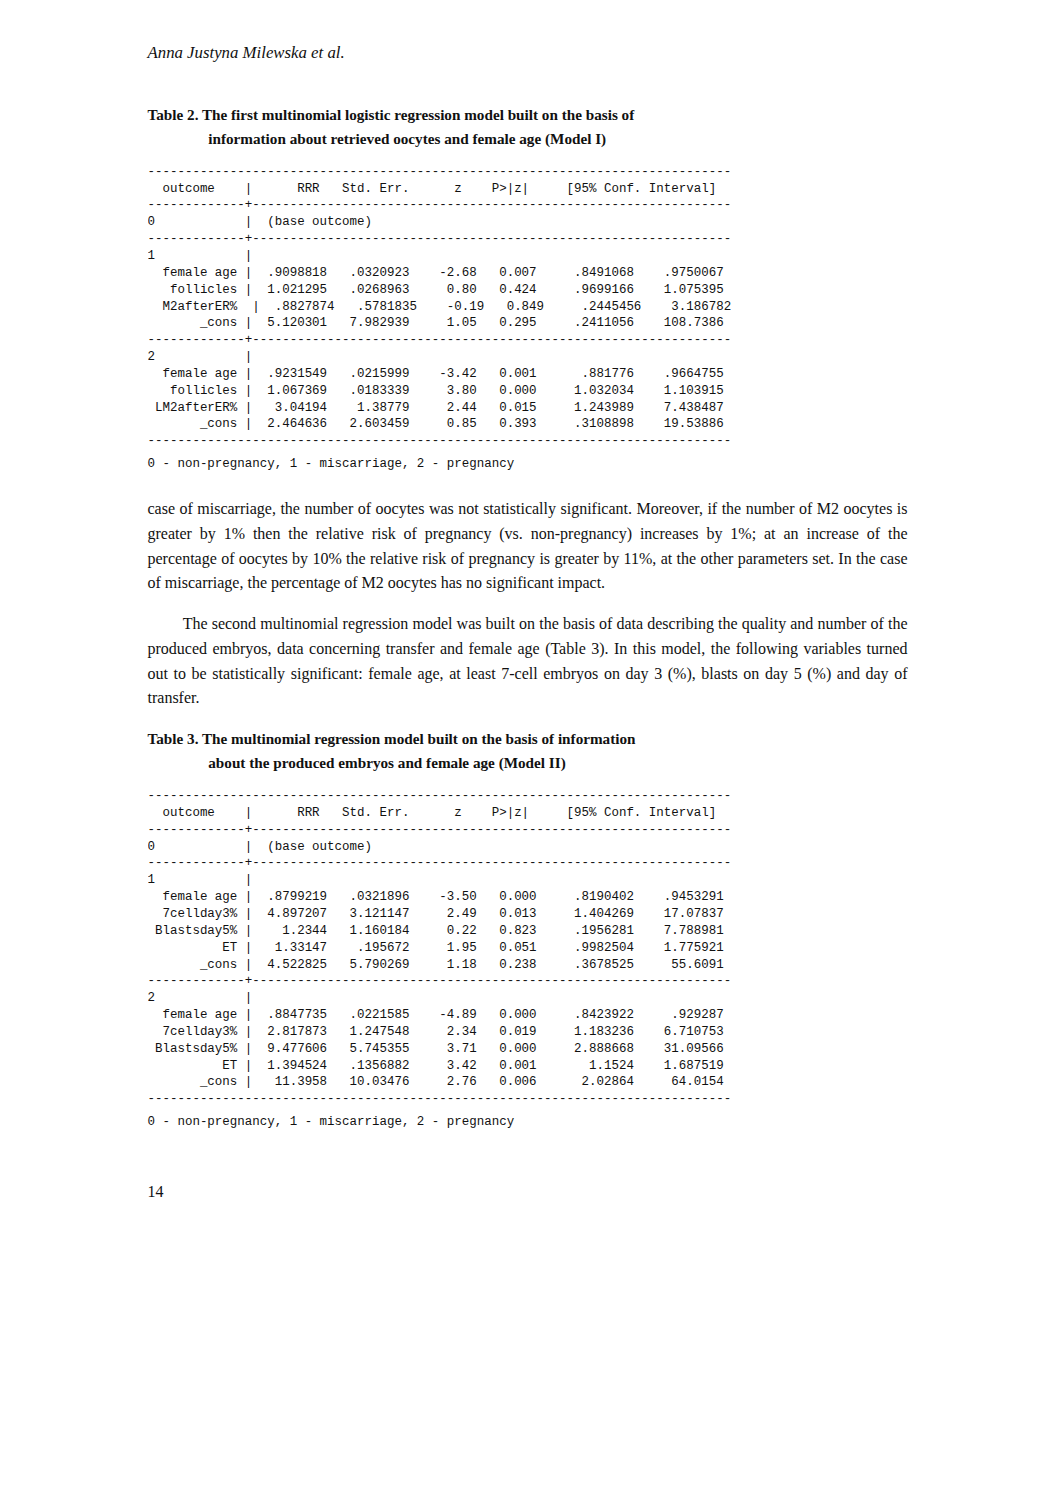Anna Justyna Milewska et al.
Table 2. The first multinomial logistic regression model built on the basis of information about retrieved oocytes and female age (Model I)
------------------------------------------------------------------------------
  outcome    |      RRR   Std. Err.      z    P>|z|     [95% Conf. Interval]
-------------+----------------------------------------------------------------
0            |  (base outcome)
-------------+----------------------------------------------------------------
1            |
  female age |  .9098818   .0320923    -2.68   0.007     .8491068    .9750067
   follicles |  1.021295   .0268963     0.80   0.424     .9699166    1.075395
  M2afterER%  |  .8827874   .5781835    -0.19   0.849     .2445456    3.186782
       _cons |  5.120301   7.982939     1.05   0.295     .2411056    108.7386
-------------+----------------------------------------------------------------
2            |
  female age |  .9231549   .0215999    -3.42   0.001      .881776    .9664755
   follicles |  1.067369   .0183339     3.80   0.000     1.032034    1.103915
 LM2afterER% |   3.04194    1.38779     2.44   0.015     1.243989    7.438487
       _cons |  2.464636   2.603459     0.85   0.393     .3108898    19.53886
------------------------------------------------------------------------------
0 - non-pregnancy, 1 - miscarriage, 2 - pregnancy
case of miscarriage, the number of oocytes was not statistically significant. Moreover, if the number of M2 oocytes is greater by 1% then the relative risk of pregnancy (vs. non-pregnancy) increases by 1%; at an increase of the percentage of oocytes by 10% the relative risk of pregnancy is greater by 11%, at the other parameters set. In the case of miscarriage, the percentage of M2 oocytes has no significant impact.
The second multinomial regression model was built on the basis of data describing the quality and number of the produced embryos, data concerning transfer and female age (Table 3). In this model, the following variables turned out to be statistically significant: female age, at least 7-cell embryos on day 3 (%), blasts on day 5 (%) and day of transfer.
Table 3. The multinomial regression model built on the basis of information about the produced embryos and female age (Model II)
------------------------------------------------------------------------------
  outcome    |      RRR   Std. Err.      z    P>|z|     [95% Conf. Interval]
-------------+----------------------------------------------------------------
0            |  (base outcome)
-------------+----------------------------------------------------------------
1            |
  female age |  .8799219   .0321896    -3.50   0.000     .8190402    .9453291
  7cellday3% |  4.897207   3.121147     2.49   0.013     1.404269    17.07837
 Blastsday5% |    1.2344   1.160184     0.22   0.823     .1956281    7.788981
          ET |   1.33147    .195672     1.95   0.051     .9982504    1.775921
       _cons |  4.522825   5.790269     1.18   0.238     .3678525     55.6091
-------------+----------------------------------------------------------------
2            |
  female age |  .8847735   .0221585    -4.89   0.000     .8423922     .929287
  7cellday3% |  2.817873   1.247548     2.34   0.019     1.183236    6.710753
 Blastsday5% |  9.477606   5.745355     3.71   0.000     2.888668    31.09566
          ET |  1.394524   .1356882     3.42   0.001       1.1524    1.687519
       _cons |   11.3958   10.03476     2.76   0.006      2.02864     64.0154
------------------------------------------------------------------------------
0 - non-pregnancy, 1 - miscarriage, 2 - pregnancy
14